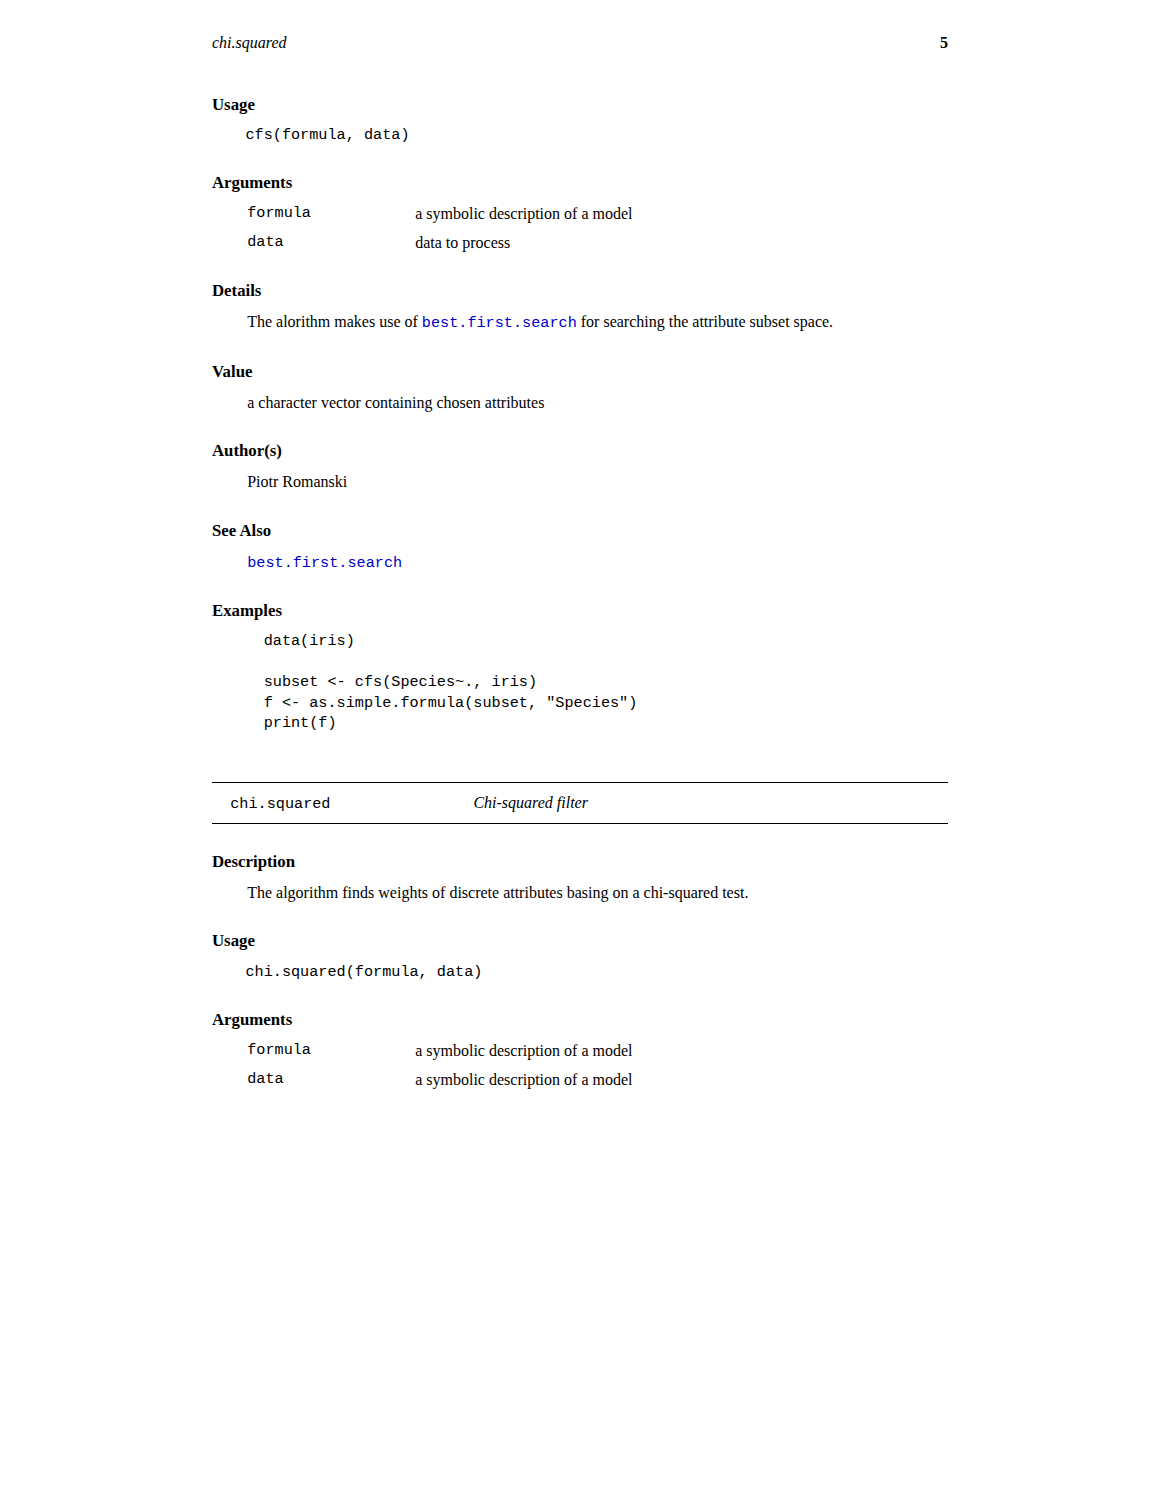chi.squared 5
Usage
cfs(formula, data)
Arguments
formula
a symbolic description of a model
data
data to process
Details
The alorithm makes use of best.first.search for searching the attribute subset space.
Value
a character vector containing chosen attributes
Author(s)
Piotr Romanski
See Also
best.first.search
Examples
  data(iris)

  subset <- cfs(Species~., iris)
  f <- as.simple.formula(subset, "Species")
  print(f)
chi.squared Chi-squared filter
Description
The algorithm finds weights of discrete attributes basing on a chi-squared test.
Usage
chi.squared(formula, data)
Arguments
formula
a symbolic description of a model
data
a symbolic description of a model